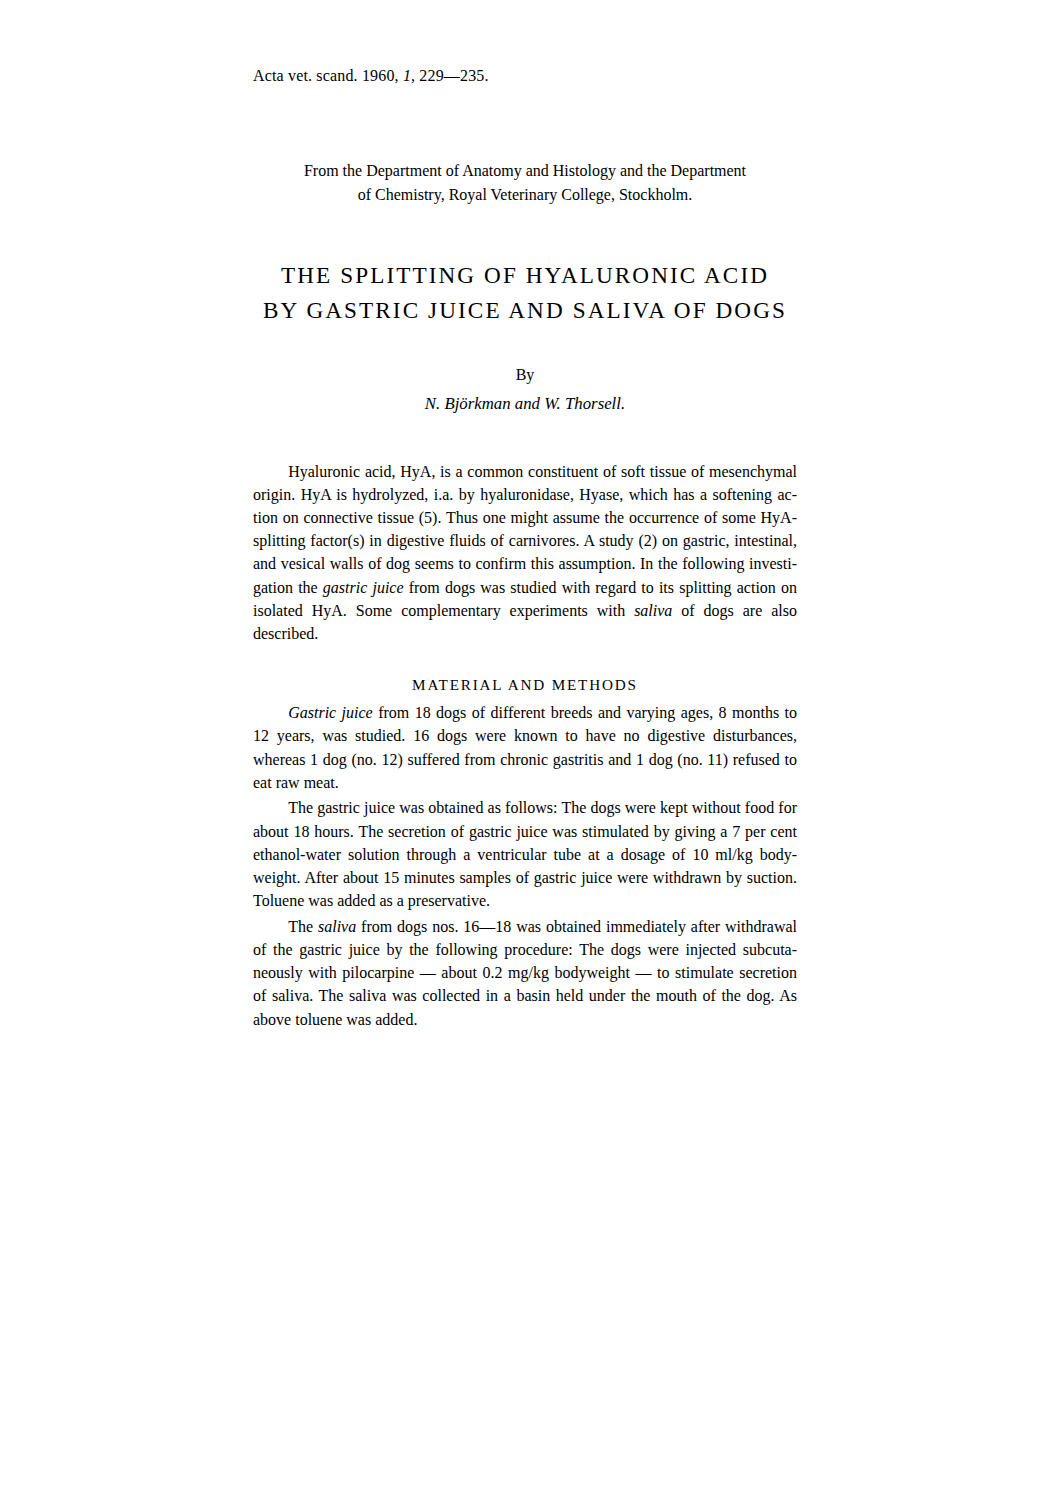Acta vet. scand. 1960, 1, 229—235.
From the Department of Anatomy and Histology and the Department
of Chemistry, Royal Veterinary College, Stockholm.
THE SPLITTING OF HYALURONIC ACID
BY GASTRIC JUICE AND SALIVA OF DOGS
By
N. Björkman and W. Thorsell.
Hyaluronic acid, HyA, is a common constituent of soft tissue of mesenchymal origin. HyA is hydrolyzed, i.a. by hyaluronidase, Hyase, which has a softening action on connective tissue (5). Thus one might assume the occurrence of some HyA-splitting factor(s) in digestive fluids of carnivores. A study (2) on gastric, intestinal, and vesical walls of dog seems to confirm this assumption. In the following investigation the gastric juice from dogs was studied with regard to its splitting action on isolated HyA. Some complementary experiments with saliva of dogs are also described.
Material and Methods
Gastric juice from 18 dogs of different breeds and varying ages, 8 months to 12 years, was studied. 16 dogs were known to have no digestive disturbances, whereas 1 dog (no. 12) suffered from chronic gastritis and 1 dog (no. 11) refused to eat raw meat.
The gastric juice was obtained as follows: The dogs were kept without food for about 18 hours. The secretion of gastric juice was stimulated by giving a 7 per cent ethanol-water solution through a ventricular tube at a dosage of 10 ml/kg bodyweight. After about 15 minutes samples of gastric juice were withdrawn by suction. Toluene was added as a preservative.
The saliva from dogs nos. 16—18 was obtained immediately after withdrawal of the gastric juice by the following procedure: The dogs were injected subcutaneously with pilocarpine — about 0.2 mg/kg bodyweight — to stimulate secretion of saliva. The saliva was collected in a basin held under the mouth of the dog. As above toluene was added.